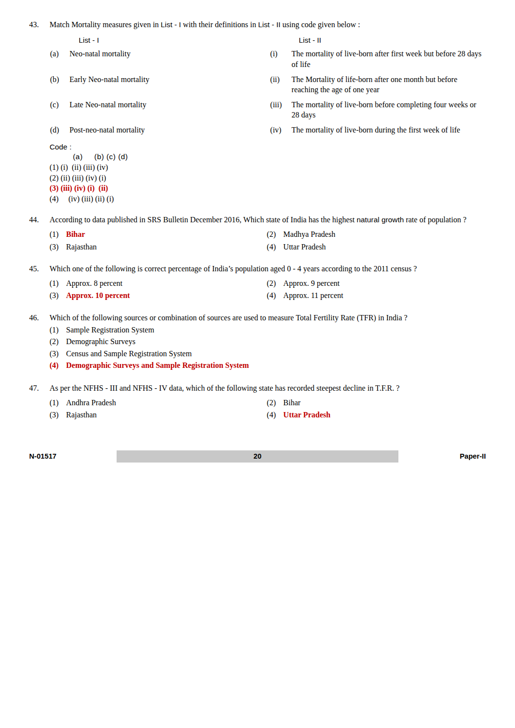43.
Match Mortality measures given in List - I with their definitions in List - II using code given below :
| List - I | List - II |
| --- | --- |
| (a) | Neo-natal mortality | (i) | The mortality of live-born after first week but before 28 days of life |
| (b) | Early Neo-natal mortality | (ii) | The Mortality of life-born after one month but before reaching the age of one year |
| (c) | Late Neo-natal mortality | (iii) | The mortality of live-born before completing four weeks or 28 days |
| (d) | Post-neo-natal mortality | (iv) | The mortality of live-born during the first week of life |
Code :
(a) (b) (c) (d)
(1) (i) (ii) (iii) (iv)
(2) (ii) (iii) (iv) (i)
(3) (iii) (iv) (i) (ii)
(4) (iv) (iii) (ii) (i)
44.
According to data published in SRS Bulletin December 2016, Which state of India has the highest natural growth rate of population ?
| (1) | Bihar | (2) | Madhya Pradesh |
| (3) | Rajasthan | (4) | Uttar Pradesh |
45.
Which one of the following is correct percentage of India’s population aged 0 - 4 years according to the 2011 census ?
| (1) | Approx. 8 percent | (2) | Approx. 9 percent |
| (3) | Approx. 10 percent | (4) | Approx. 11 percent |
46.
Which of the following sources or combination of sources are used to measure Total Fertility Rate (TFR) in India ?
(1) Sample Registration System
(2) Demographic Surveys
(3) Census and Sample Registration System
(4) Demographic Surveys and Sample Registration System
47.
As per the NFHS - III and NFHS - IV data, which of the following state has recorded steepest decline in T.F.R. ?
| (1) | Andhra Pradesh | (2) | Bihar |
| (3) | Rajasthan | (4) | Uttar Pradesh |
N-01517
20
Paper-II